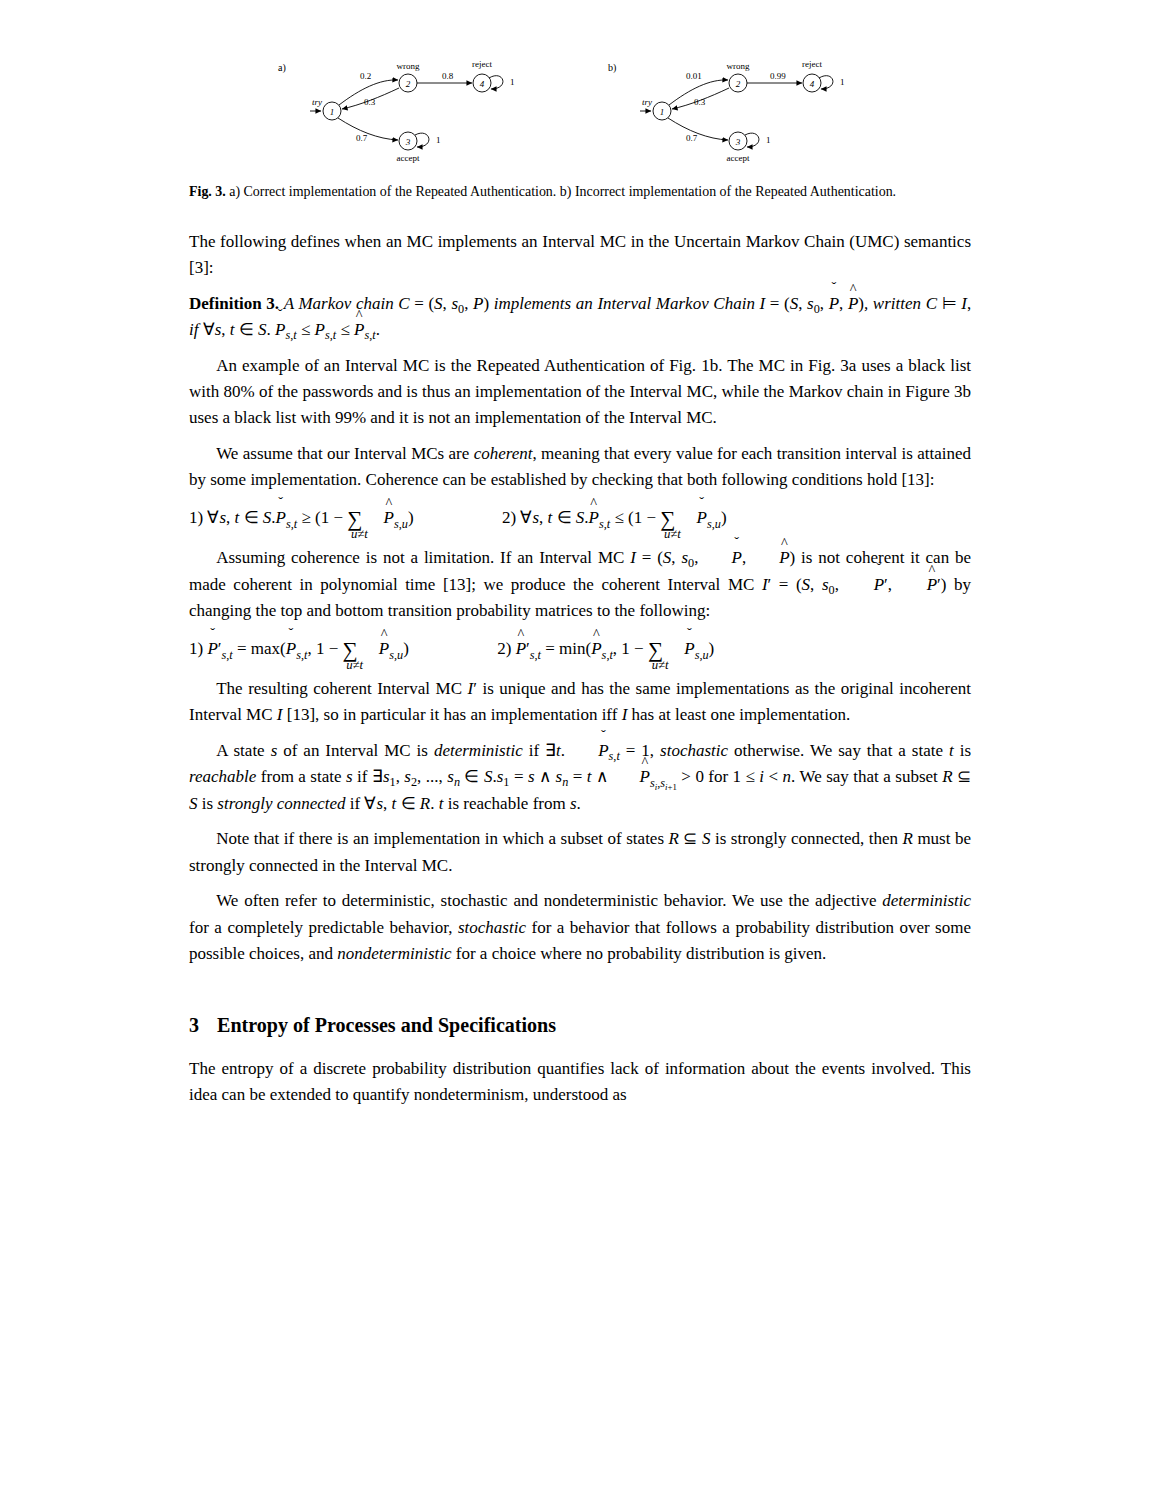a) 1 2 3 4 try 0.2 0.3 0.7 0.8 wrong reject accept 1 1 b) 1 2 3 4 try 0.01 0.3 0.7 0.99 wrong reject accept 1 1
Fig. 3. a) Correct implementation of the Repeated Authentication. b) Incorrect implementation of the Repeated Authentication.
The following defines when an MC implements an Interval MC in the Uncertain Markov Chain (UMC) semantics [3]:
Definition 3. A Markov chain C = (S, s0, P) implements an Interval Markov Chain I = (S, s0, P, P), written C ⊨ I, if ∀s, t ∈ S. Ps,t ≤ Ps,t ≤ Ps,t.
An example of an Interval MC is the Repeated Authentication of Fig. 1b. The MC in Fig. 3a uses a black list with 80% of the passwords and is thus an implementation of the Interval MC, while the Markov chain in Figure 3b uses a black list with 99% and it is not an implementation of the Interval MC.
We assume that our Interval MCs are coherent, meaning that every value for each transition interval is attained by some implementation. Coherence can be established by checking that both following conditions hold [13]:
1) ∀s, t ∈ S.Ps,t ≥ (1 − ∑u≠t Ps,u) 2) ∀s, t ∈ S.Ps,t ≤ (1 − ∑u≠t Ps,u)
Assuming coherence is not a limitation. If an Interval MC I = (S, s0, P, P) is not coherent it can be made coherent in polynomial time [13]; we produce the coherent Interval MC I′ = (S, s0, P′, P′) by changing the top and bottom transition probability matrices to the following:
1) P′s,t = max(Ps,t, 1 − ∑u≠t Ps,u) 2) P′s,t = min(Ps,t, 1 − ∑u≠t Ps,u)
The resulting coherent Interval MC I′ is unique and has the same implementations as the original incoherent Interval MC I [13], so in particular it has an implementation iff I has at least one implementation.
A state s of an Interval MC is deterministic if ∃t. Ps,t = 1, stochastic otherwise. We say that a state t is reachable from a state s if ∃s1, s2, ..., sn ∈ S.s1 = s ∧ sn = t ∧ Psi,si+1 > 0 for 1 ≤ i < n. We say that a subset R ⊆ S is strongly connected if ∀s, t ∈ R. t is reachable from s.
Note that if there is an implementation in which a subset of states R ⊆ S is strongly connected, then R must be strongly connected in the Interval MC.
We often refer to deterministic, stochastic and nondeterministic behavior. We use the adjective deterministic for a completely predictable behavior, stochastic for a behavior that follows a probability distribution over some possible choices, and nondeterministic for a choice where no probability distribution is given.
3 Entropy of Processes and Specifications
The entropy of a discrete probability distribution quantifies lack of information about the events involved. This idea can be extended to quantify nondeterminism, understood as